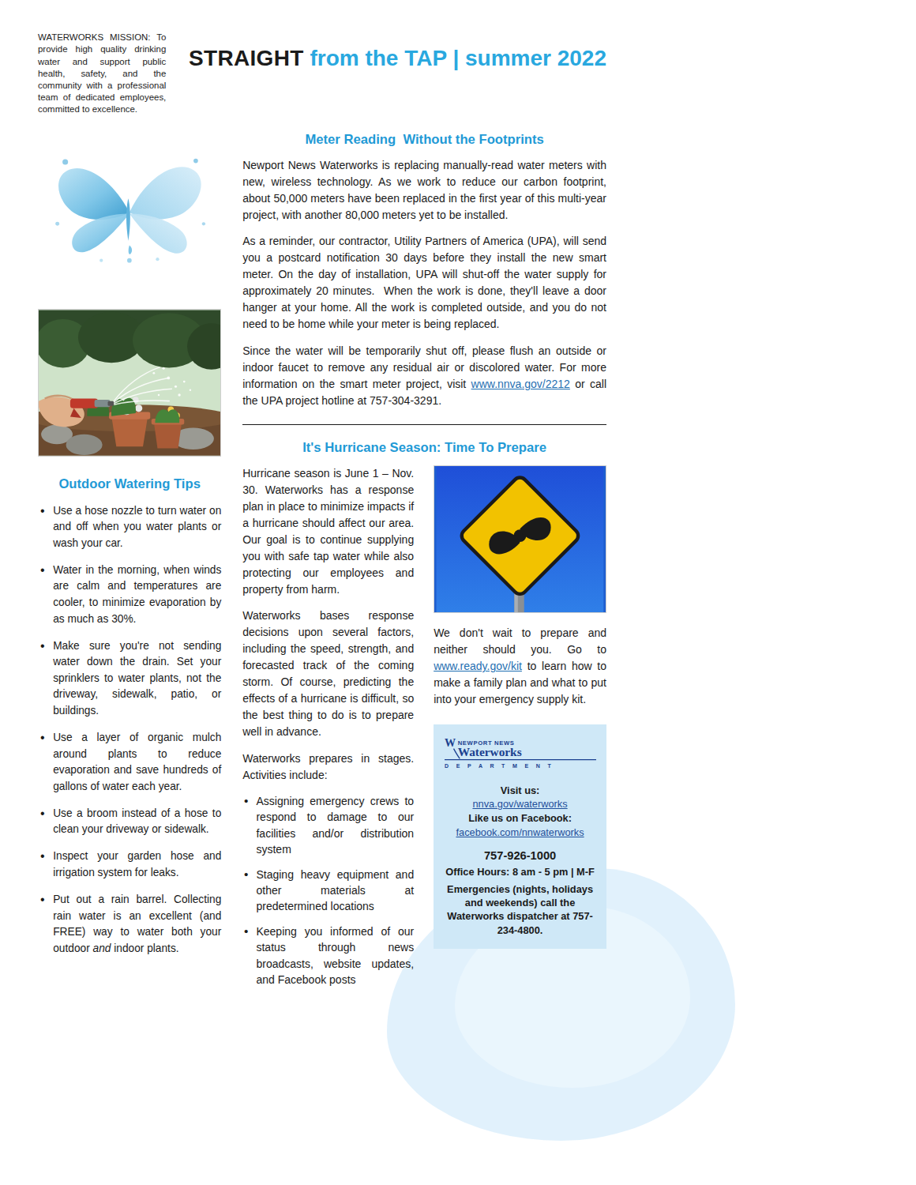WATERWORKS MISSION: To provide high quality drinking water and support public health, safety, and the community with a professional team of dedicated employees, committed to excellence.
STRAIGHT from the TAP | summer 2022
Outdoor Watering Tips
Use a hose nozzle to turn water on and off when you water plants or wash your car.
Water in the morning, when winds are calm and temperatures are cooler, to minimize evaporation by as much as 30%.
Make sure you're not sending water down the drain. Set your sprinklers to water plants, not the driveway, sidewalk, patio, or buildings.
Use a layer of organic mulch around plants to reduce evaporation and save hundreds of gallons of water each year.
Use a broom instead of a hose to clean your driveway or sidewalk.
Inspect your garden hose and irrigation system for leaks.
Put out a rain barrel. Collecting rain water is an excellent (and FREE) way to water both your outdoor and indoor plants.
Meter Reading Without the Footprints
Newport News Waterworks is replacing manually-read water meters with new, wireless technology. As we work to reduce our carbon footprint, about 50,000 meters have been replaced in the first year of this multi-year project, with another 80,000 meters yet to be installed.
As a reminder, our contractor, Utility Partners of America (UPA), will send you a postcard notification 30 days before they install the new smart meter. On the day of installation, UPA will shut-off the water supply for approximately 20 minutes. When the work is done, they'll leave a door hanger at your home. All the work is completed outside, and you do not need to be home while your meter is being replaced.
Since the water will be temporarily shut off, please flush an outside or indoor faucet to remove any residual air or discolored water. For more information on the smart meter project, visit www.nnva.gov/2212 or call the UPA project hotline at 757-304-3291.
It's Hurricane Season: Time To Prepare
Hurricane season is June 1 – Nov. 30. Waterworks has a response plan in place to minimize impacts if a hurricane should affect our area. Our goal is to continue supplying you with safe tap water while also protecting our employees and property from harm.
Waterworks bases response decisions upon several factors, including the speed, strength, and forecasted track of the coming storm. Of course, predicting the effects of a hurricane is difficult, so the best thing to do is to prepare well in advance.
Waterworks prepares in stages. Activities include:
Assigning emergency crews to respond to damage to our facilities and/or distribution system
Staging heavy equipment and other materials at predetermined locations
Keeping you informed of our status through news broadcasts, website updates, and Facebook posts
We don't wait to prepare and neither should you. Go to www.ready.gov/kit to learn how to make a family plan and what to put into your emergency supply kit.
W NEWPORT NEWS Waterworks D E P A R T M E N T
Visit us:
nnva.gov/waterworks
Like us on Facebook:
facebook.com/nnwaterworks
757-926-1000
Office Hours: 8 am - 5 pm | M-F
Emergencies (nights, holidays and weekends) call the Waterworks dispatcher at 757-234-4800.